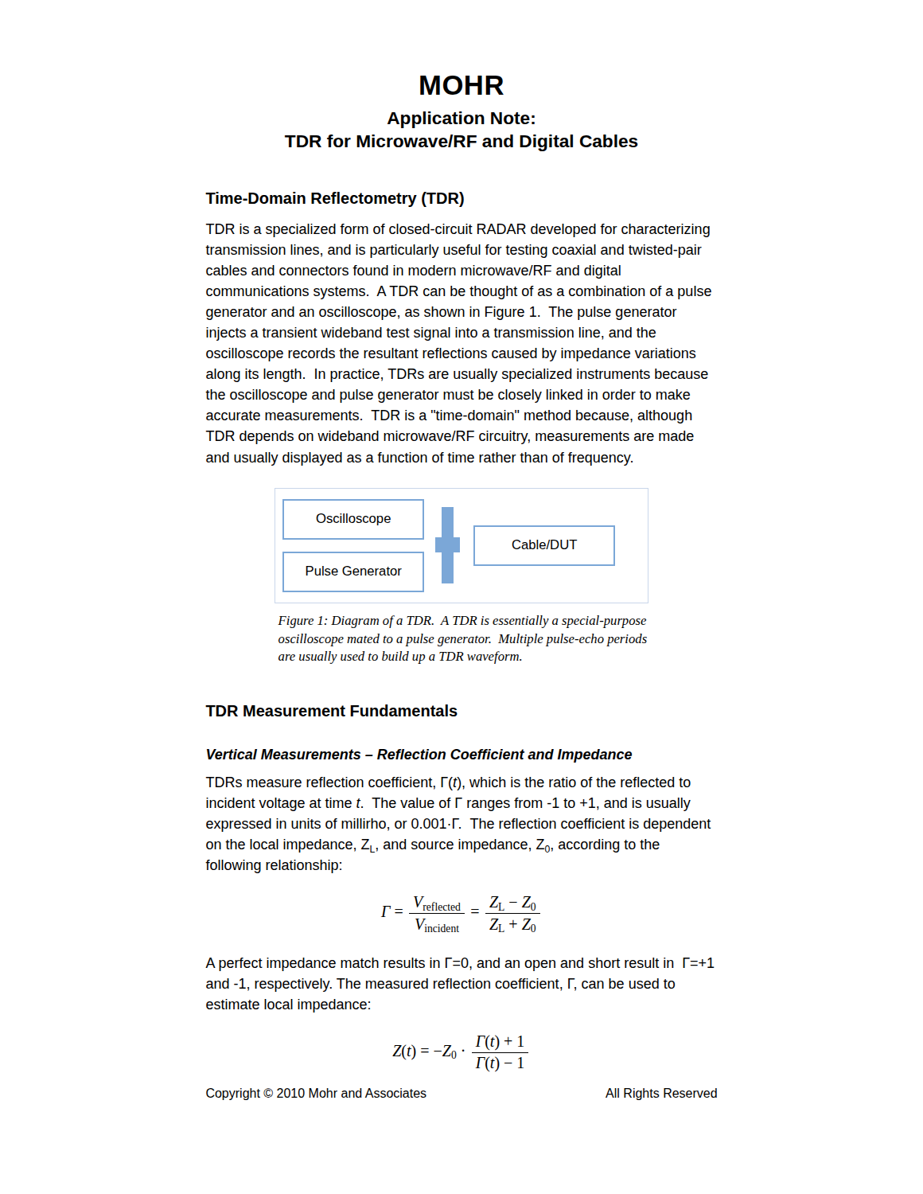MOHR
Application Note:
TDR for Microwave/RF and Digital Cables
Time-Domain Reflectometry (TDR)
TDR is a specialized form of closed-circuit RADAR developed for characterizing transmission lines, and is particularly useful for testing coaxial and twisted-pair cables and connectors found in modern microwave/RF and digital communications systems. A TDR can be thought of as a combination of a pulse generator and an oscilloscope, as shown in Figure 1. The pulse generator injects a transient wideband test signal into a transmission line, and the oscilloscope records the resultant reflections caused by impedance variations along its length. In practice, TDRs are usually specialized instruments because the oscilloscope and pulse generator must be closely linked in order to make accurate measurements. TDR is a "time-domain" method because, although TDR depends on wideband microwave/RF circuitry, measurements are made and usually displayed as a function of time rather than of frequency.
Oscilloscope
Pulse Generator
Cable/DUT
Figure 1: Diagram of a TDR. A TDR is essentially a special-purpose oscilloscope mated to a pulse generator. Multiple pulse-echo periods are usually used to build up a TDR waveform.
TDR Measurement Fundamentals
Vertical Measurements – Reflection Coefficient and Impedance
TDRs measure reflection coefficient, Γ(t), which is the ratio of the reflected to incident voltage at time t. The value of Γ ranges from -1 to +1, and is usually expressed in units of millirho, or 0.001·Γ. The reflection coefficient is dependent on the local impedance, ZL, and source impedance, Z0, according to the following relationship:
Γ = Vreflected Vincident = ZL − Z0 ZL + Z0
A perfect impedance match results in Γ=0, and an open and short result in Γ=+1 and -1, respectively. The measured reflection coefficient, Γ, can be used to estimate local impedance:
Z(t) = −Z0 · Γ(t) + 1 Γ(t) − 1
Copyright © 2010 Mohr and Associates All Rights Reserved